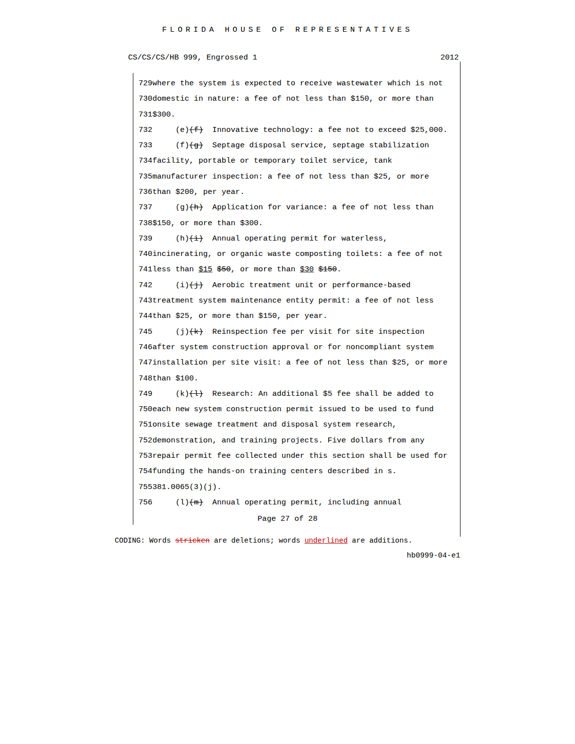FLORIDA HOUSE OF REPRESENTATIVES
CS/CS/CS/HB 999, Engrossed 1 2012
| 729 | where the system is expected to receive wastewater which is not |
| 730 | domestic in nature: a fee of not less than $150, or more than |
| 731 | $300. |
| 732 | (e) (f) Innovative technology: a fee not to exceed $25,000. |
| 733 | (f) (g) Septage disposal service, septage stabilization |
| 734 | facility, portable or temporary toilet service, tank |
| 735 | manufacturer inspection: a fee of not less than $25, or more |
| 736 | than $200, per year. |
| 737 | (g) (h) Application for variance: a fee of not less than |
| 738 | $150, or more than $300. |
| 739 | (h) (i) Annual operating permit for waterless, |
| 740 | incinerating, or organic waste composting toilets: a fee of not |
| 741 | less than $15 $50 , or more than $30 $150 . |
| 742 | (i) (j) Aerobic treatment unit or performance-based |
| 743 | treatment system maintenance entity permit: a fee of not less |
| 744 | than $25, or more than $150, per year. |
| 745 | (j) (k) Reinspection fee per visit for site inspection |
| 746 | after system construction approval or for noncompliant system |
| 747 | installation per site visit: a fee of not less than $25, or more |
| 748 | than $100. |
| 749 | (k) (l) Research: An additional $5 fee shall be added to |
| 750 | each new system construction permit issued to be used to fund |
| 751 | onsite sewage treatment and disposal system research, |
| 752 | demonstration, and training projects. Five dollars from any |
| 753 | repair permit fee collected under this section shall be used for |
| 754 | funding the hands-on training centers described in s. |
| 755 | 381.0065(3)(j). |
| 756 | (l) (m) Annual operating permit, including annual |
Page 27 of 28
CODING: Words stricken are deletions; words underlined are additions.
hb0999-04-e1